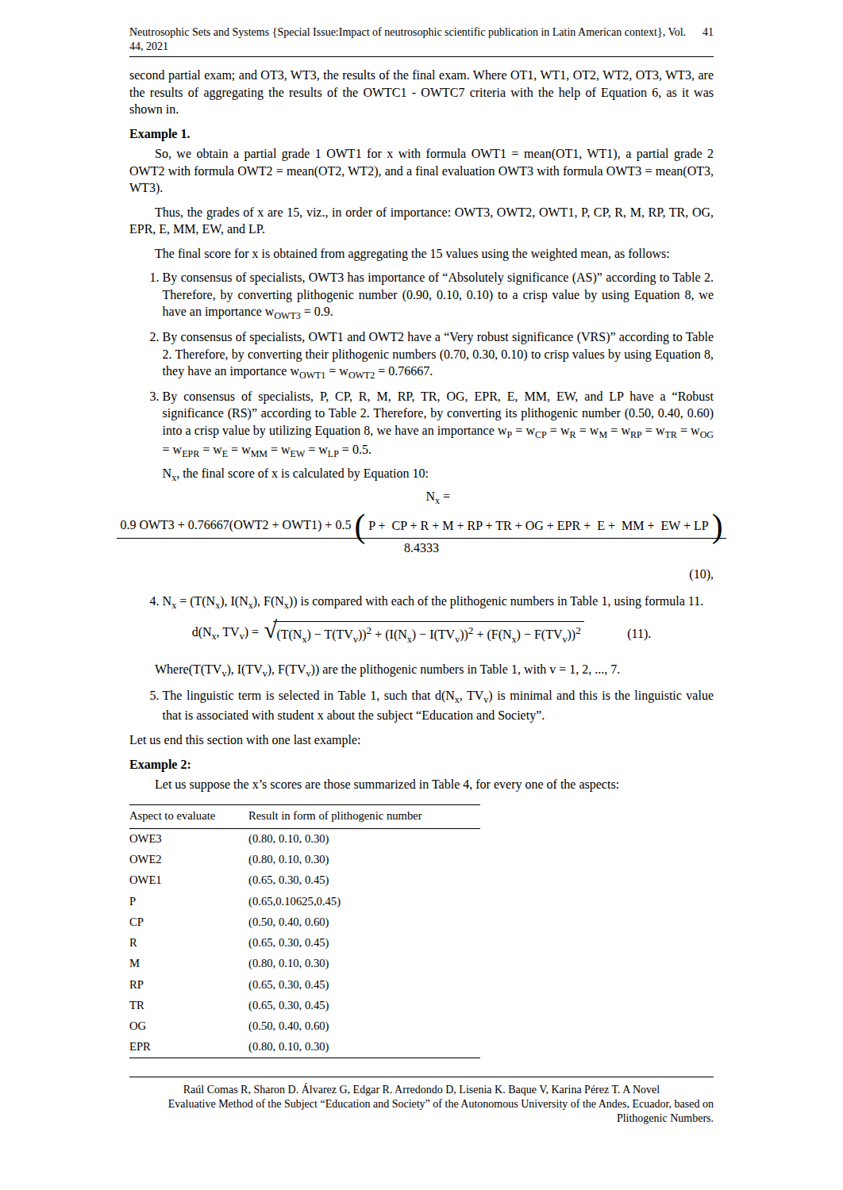41 Neutrosophic Sets and Systems {Special Issue:Impact of neutrosophic scientific publication in Latin American context}, Vol. 44, 2021
second partial exam; and OT3, WT3, the results of the final exam. Where OT1, WT1, OT2, WT2, OT3, WT3, are the results of aggregating the results of the OWTC1 - OWTC7 criteria with the help of Equation 6, as it was shown in.
Example 1.
So, we obtain a partial grade 1 OWT1 for x with formula OWT1 = mean(OT1, WT1), a partial grade 2 OWT2 with formula OWT2 = mean(OT2, WT2), and a final evaluation OWT3 with formula OWT3 = mean(OT3, WT3).
Thus, the grades of x are 15, viz., in order of importance: OWT3, OWT2, OWT1, P, CP, R, M, RP, TR, OG, EPR, E, MM, EW, and LP.
The final score for x is obtained from aggregating the 15 values using the weighted mean, as follows:
By consensus of specialists, OWT3 has importance of “Absolutely significance (AS)” according to Table 2. Therefore, by converting plithogenic number (0.90, 0.10, 0.10) to a crisp value by using Equation 8, we have an importance wOWT3 = 0.9.
By consensus of specialists, OWT1 and OWT2 have a “Very robust significance (VRS)” according to Table 2. Therefore, by converting their plithogenic numbers (0.70, 0.30, 0.10) to crisp values by using Equation 8, they have an importance wOWT1 = wOWT2 = 0.76667.
By consensus of specialists, P, CP, R, M, RP, TR, OG, EPR, E, MM, EW, and LP have a “Robust significance (RS)” according to Table 2. Therefore, by converting its plithogenic number (0.50, 0.40, 0.60) into a crisp value by utilizing Equation 8, we have an importance wP = wCP = wR = wM = wRP = wTR = wOG = wEPR = wE = wMM = wEW = wLP = 0.5.
Nx, the final score of x is calculated by Equation 10:
Nx =
0.9 OWT3 + 0.76667(OWT2 + OWT1) + 0.5 ( P + CP + R + M + RP + TR + OG + EPR + E + MM + EW + LP ) 8.4333
(10),
Nx = (T(Nx), I(Nx), F(Nx)) is compared with each of the plithogenic numbers in Table 1, using formula 11.
d(Nx, TVv) = (T(Nx) − T(TVv))2 + (I(Nx) − I(TVv))2 + (F(Nx) − F(TVv))2 (11).
Where(T(TVv), I(TVv), F(TVv)) are the plithogenic numbers in Table 1, with v = 1, 2, ..., 7.
The linguistic term is selected in Table 1, such that d(Nx, TVv) is minimal and this is the linguistic value that is associated with student x about the subject “Education and Society”.
Let us end this section with one last example:
Example 2:
Let us suppose the x’s scores are those summarized in Table 4, for every one of the aspects:
| Aspect to evaluate | Result in form of plithogenic number |
| --- | --- |
| OWE3 | (0.80, 0.10, 0.30) |
| OWE2 | (0.80, 0.10, 0.30) |
| OWE1 | (0.65, 0.30, 0.45) |
| P | (0.65,0.10625,0.45) |
| CP | (0.50, 0.40, 0.60) |
| R | (0.65, 0.30, 0.45) |
| M | (0.80, 0.10, 0.30) |
| RP | (0.65, 0.30, 0.45) |
| TR | (0.65, 0.30, 0.45) |
| OG | (0.50, 0.40, 0.60) |
| EPR | (0.80, 0.10, 0.30) |
Raúl Comas R, Sharon D. Álvarez G, Edgar R. Arredondo D, Lisenia K. Baque V, Karina Pérez T. A Novel
Evaluative Method of the Subject “Education and Society” of the Autonomous University of the Andes, Ecuador, based on Plithogenic Numbers.